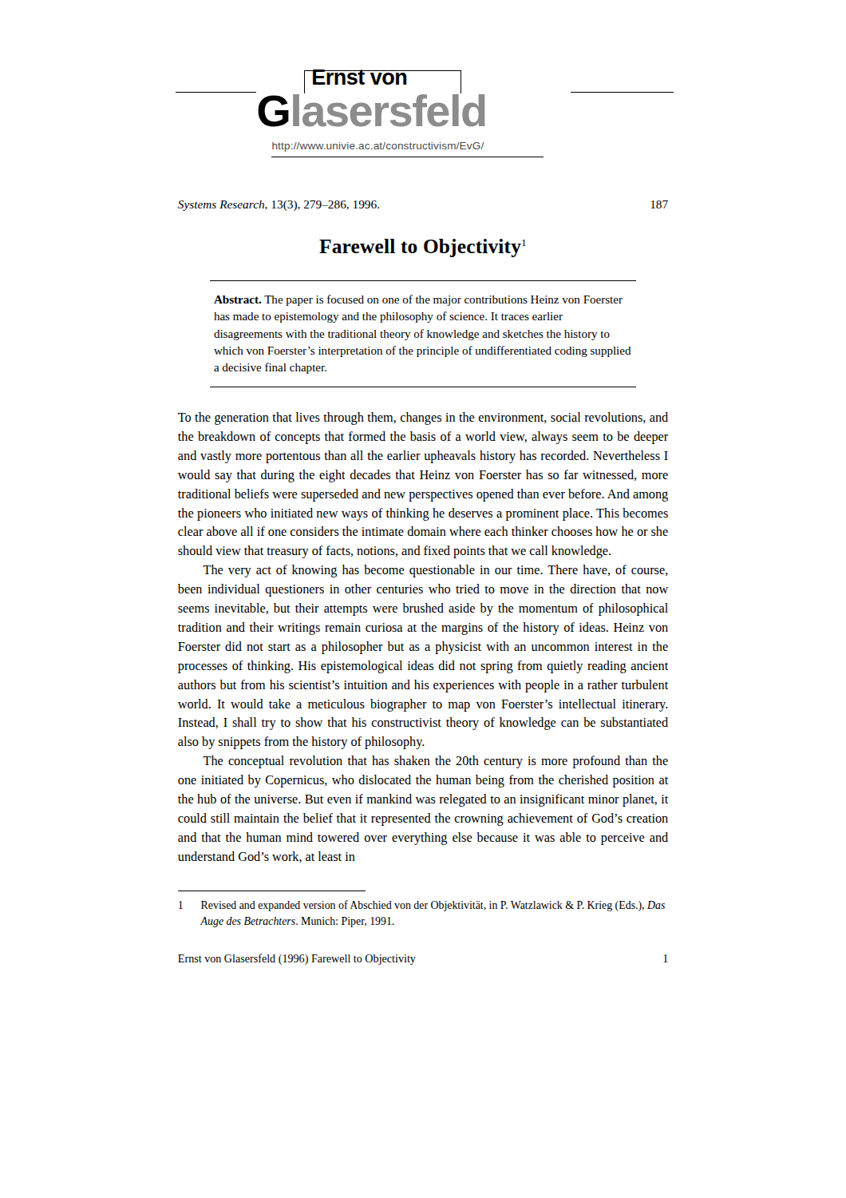Ernst von
Glasersfeld
http://www.univie.ac.at/constructivism/EvG/
Systems Research, 13(3), 279–286, 1996. 187
Farewell to Objectivity1
Abstract. The paper is focused on one of the major contributions Heinz von Foerster has made to epistemology and the philosophy of science. It traces earlier disagreements with the traditional theory of knowledge and sketches the history to which von Foerster’s interpretation of the principle of undifferentiated coding supplied a decisive final chapter.
To the generation that lives through them, changes in the environment, social revolutions, and the breakdown of concepts that formed the basis of a world view, always seem to be deeper and vastly more portentous than all the earlier upheavals history has recorded. Nevertheless I would say that during the eight decades that Heinz von Foerster has so far witnessed, more traditional beliefs were superseded and new perspectives opened than ever before. And among the pioneers who initiated new ways of thinking he deserves a prominent place. This becomes clear above all if one considers the intimate domain where each thinker chooses how he or she should view that treasury of facts, notions, and fixed points that we call knowledge.
The very act of knowing has become questionable in our time. There have, of course, been individual questioners in other centuries who tried to move in the direction that now seems inevitable, but their attempts were brushed aside by the momentum of philosophical tradition and their writings remain curiosa at the margins of the history of ideas. Heinz von Foerster did not start as a philosopher but as a physicist with an uncommon interest in the processes of thinking. His epistemological ideas did not spring from quietly reading ancient authors but from his scientist’s intuition and his experiences with people in a rather turbulent world. It would take a meticulous biographer to map von Foerster’s intellectual itinerary. Instead, I shall try to show that his constructivist theory of knowledge can be substantiated also by snippets from the history of philosophy.
The conceptual revolution that has shaken the 20th century is more profound than the one initiated by Copernicus, who dislocated the human being from the cherished position at the hub of the universe. But even if mankind was relegated to an insignificant minor planet, it could still maintain the belief that it represented the crowning achievement of God’s creation and that the human mind towered over everything else because it was able to perceive and understand God’s work, at least in
1
Revised and expanded version of Abschied von der Objektivität, in P. Watzlawick & P. Krieg (Eds.), Das Auge des Betrachters. Munich: Piper, 1991.
Ernst von Glasersfeld (1996) Farewell to Objectivity 1